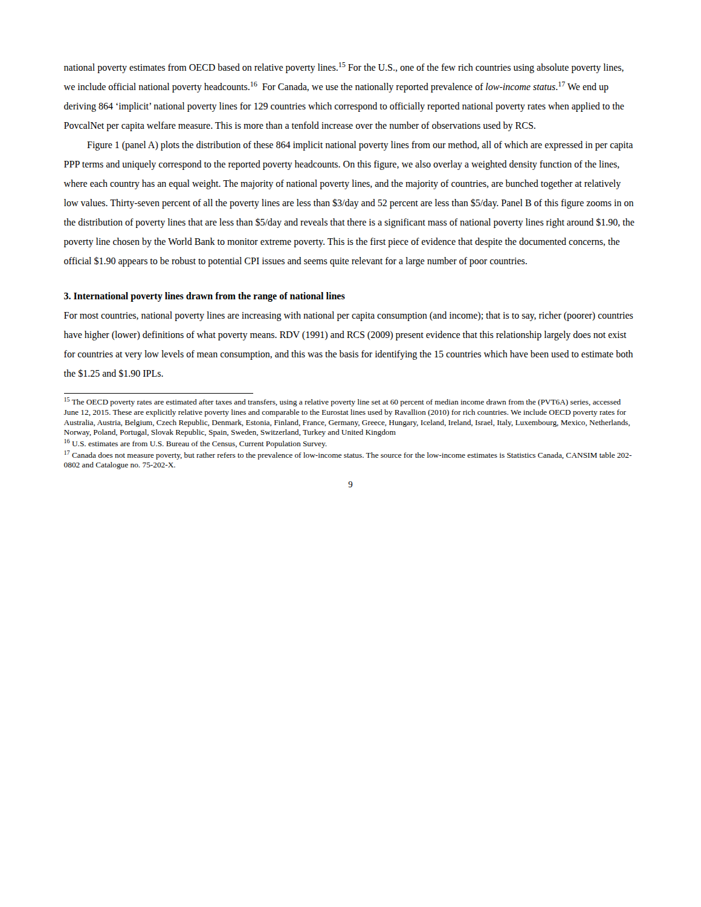national poverty estimates from OECD based on relative poverty lines.15 For the U.S., one of the few rich countries using absolute poverty lines, we include official national poverty headcounts.16 For Canada, we use the nationally reported prevalence of low-income status.17 We end up deriving 864 ‘implicit’ national poverty lines for 129 countries which correspond to officially reported national poverty rates when applied to the PovcalNet per capita welfare measure. This is more than a tenfold increase over the number of observations used by RCS.
Figure 1 (panel A) plots the distribution of these 864 implicit national poverty lines from our method, all of which are expressed in per capita PPP terms and uniquely correspond to the reported poverty headcounts. On this figure, we also overlay a weighted density function of the lines, where each country has an equal weight. The majority of national poverty lines, and the majority of countries, are bunched together at relatively low values. Thirty-seven percent of all the poverty lines are less than $3/day and 52 percent are less than $5/day. Panel B of this figure zooms in on the distribution of poverty lines that are less than $5/day and reveals that there is a significant mass of national poverty lines right around $1.90, the poverty line chosen by the World Bank to monitor extreme poverty. This is the first piece of evidence that despite the documented concerns, the official $1.90 appears to be robust to potential CPI issues and seems quite relevant for a large number of poor countries.
3. International poverty lines drawn from the range of national lines
For most countries, national poverty lines are increasing with national per capita consumption (and income); that is to say, richer (poorer) countries have higher (lower) definitions of what poverty means. RDV (1991) and RCS (2009) present evidence that this relationship largely does not exist for countries at very low levels of mean consumption, and this was the basis for identifying the 15 countries which have been used to estimate both the $1.25 and $1.90 IPLs.
15 The OECD poverty rates are estimated after taxes and transfers, using a relative poverty line set at 60 percent of median income drawn from the (PVT6A) series, accessed June 12, 2015. These are explicitly relative poverty lines and comparable to the Eurostat lines used by Ravallion (2010) for rich countries. We include OECD poverty rates for Australia, Austria, Belgium, Czech Republic, Denmark, Estonia, Finland, France, Germany, Greece, Hungary, Iceland, Ireland, Israel, Italy, Luxembourg, Mexico, Netherlands, Norway, Poland, Portugal, Slovak Republic, Spain, Sweden, Switzerland, Turkey and United Kingdom
16 U.S. estimates are from U.S. Bureau of the Census, Current Population Survey.
17 Canada does not measure poverty, but rather refers to the prevalence of low-income status. The source for the low-income estimates is Statistics Canada, CANSIM table 202-0802 and Catalogue no. 75-202-X.
9